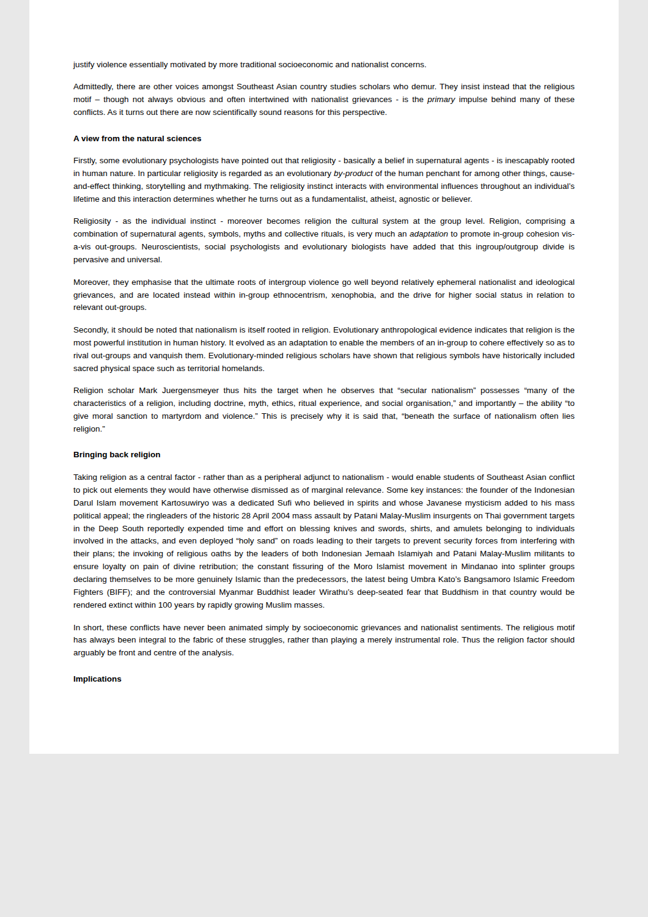justify violence essentially motivated by more traditional socioeconomic and nationalist concerns.
Admittedly, there are other voices amongst Southeast Asian country studies scholars who demur. They insist instead that the religious motif – though not always obvious and often intertwined with nationalist grievances - is the primary impulse behind many of these conflicts. As it turns out there are now scientifically sound reasons for this perspective.
A view from the natural sciences
Firstly, some evolutionary psychologists have pointed out that religiosity - basically a belief in supernatural agents - is inescapably rooted in human nature. In particular religiosity is regarded as an evolutionary by-product of the human penchant for among other things, cause-and-effect thinking, storytelling and mythmaking. The religiosity instinct interacts with environmental influences throughout an individual’s lifetime and this interaction determines whether he turns out as a fundamentalist, atheist, agnostic or believer.
Religiosity - as the individual instinct - moreover becomes religion the cultural system at the group level. Religion, comprising a combination of supernatural agents, symbols, myths and collective rituals, is very much an adaptation to promote in-group cohesion vis-a-vis out-groups. Neuroscientists, social psychologists and evolutionary biologists have added that this ingroup/outgroup divide is pervasive and universal.
Moreover, they emphasise that the ultimate roots of intergroup violence go well beyond relatively ephemeral nationalist and ideological grievances, and are located instead within in-group ethnocentrism, xenophobia, and the drive for higher social status in relation to relevant out-groups.
Secondly, it should be noted that nationalism is itself rooted in religion. Evolutionary anthropological evidence indicates that religion is the most powerful institution in human history. It evolved as an adaptation to enable the members of an in-group to cohere effectively so as to rival out-groups and vanquish them. Evolutionary-minded religious scholars have shown that religious symbols have historically included sacred physical space such as territorial homelands.
Religion scholar Mark Juergensmeyer thus hits the target when he observes that “secular nationalism” possesses “many of the characteristics of a religion, including doctrine, myth, ethics, ritual experience, and social organisation,” and importantly – the ability “to give moral sanction to martyrdom and violence.” This is precisely why it is said that, “beneath the surface of nationalism often lies religion.”
Bringing back religion
Taking religion as a central factor - rather than as a peripheral adjunct to nationalism - would enable students of Southeast Asian conflict to pick out elements they would have otherwise dismissed as of marginal relevance. Some key instances: the founder of the Indonesian Darul Islam movement Kartosuwiryo was a dedicated Sufi who believed in spirits and whose Javanese mysticism added to his mass political appeal; the ringleaders of the historic 28 April 2004 mass assault by Patani Malay-Muslim insurgents on Thai government targets in the Deep South reportedly expended time and effort on blessing knives and swords, shirts, and amulets belonging to individuals involved in the attacks, and even deployed “holy sand” on roads leading to their targets to prevent security forces from interfering with their plans; the invoking of religious oaths by the leaders of both Indonesian Jemaah Islamiyah and Patani Malay-Muslim militants to ensure loyalty on pain of divine retribution; the constant fissuring of the Moro Islamist movement in Mindanao into splinter groups declaring themselves to be more genuinely Islamic than the predecessors, the latest being Umbra Kato’s Bangsamoro Islamic Freedom Fighters (BIFF); and the controversial Myanmar Buddhist leader Wirathu’s deep-seated fear that Buddhism in that country would be rendered extinct within 100 years by rapidly growing Muslim masses.
In short, these conflicts have never been animated simply by socioeconomic grievances and nationalist sentiments. The religious motif has always been integral to the fabric of these struggles, rather than playing a merely instrumental role. Thus the religion factor should arguably be front and centre of the analysis.
Implications